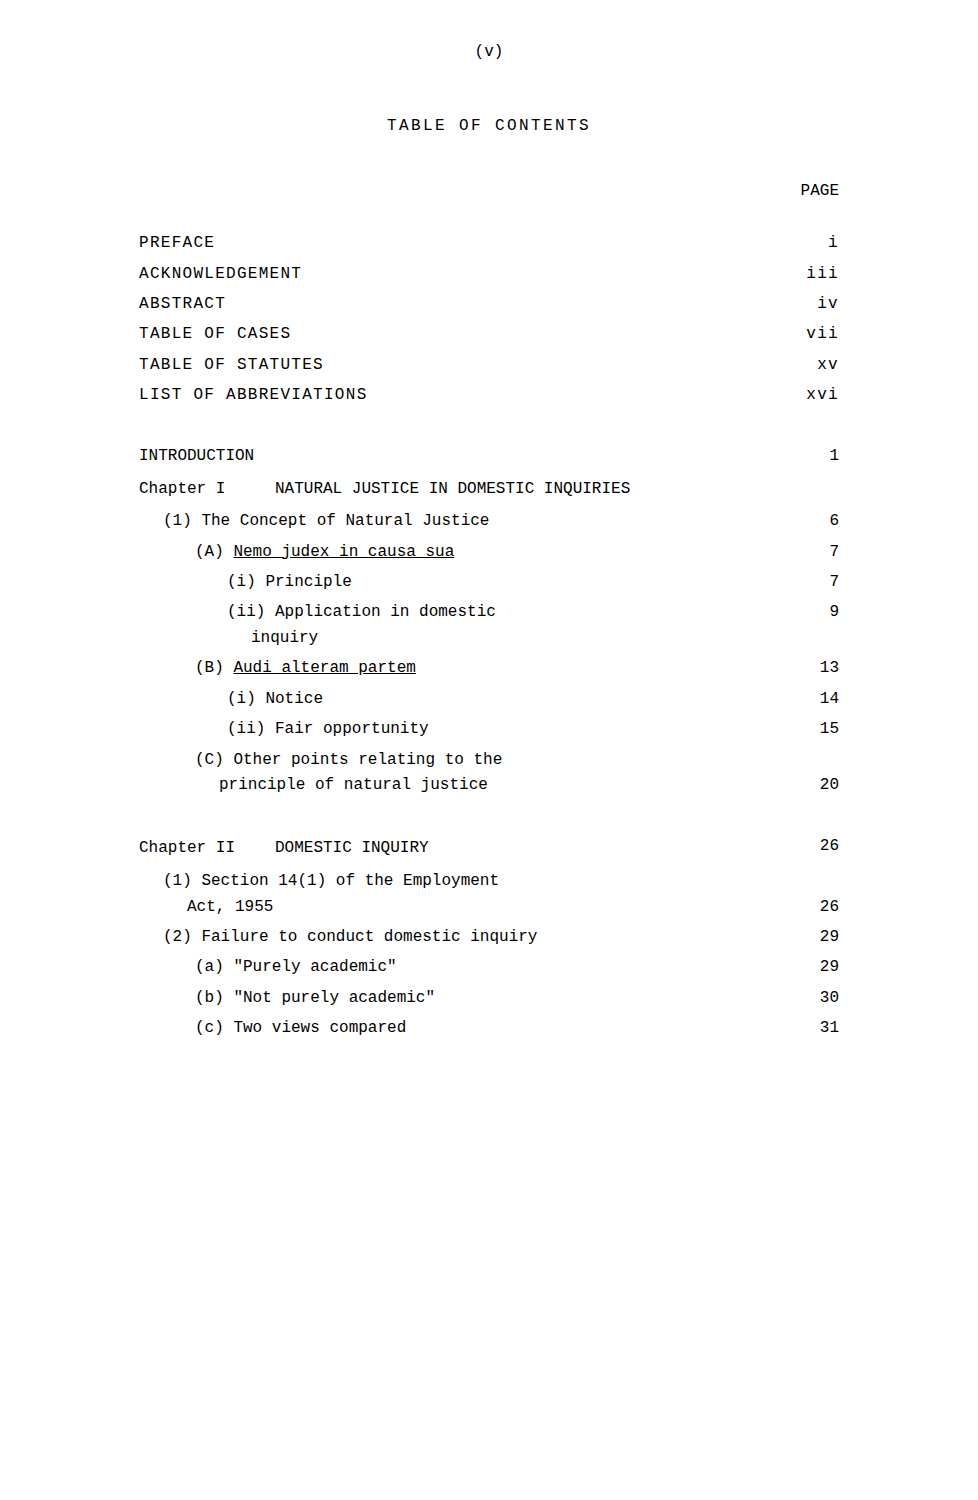(v)
TABLE OF CONTENTS
PAGE
| PREFACE | i |
| ACKNOWLEDGEMENT | iii |
| ABSTRACT | iv |
| TABLE OF CASES | vii |
| TABLE OF STATUTES | xv |
| LIST OF ABBREVIATIONS | xvi |
| INTRODUCTION | 1 |
| / Chapter I / NATURAL JUSTICE IN DOMESTIC INQUIRIES / | |
| (1) The Concept of Natural Justice | 6 |
| (A) Nemo judex in causa sua | 7 |
| (i) Principle | 7 |
| (ii) Application in domestic inquiry | 9 |
| (B) Audi alteram partem | 13 |
| (i) Notice | 14 |
| (ii) Fair opportunity | 15 |
| (C) Other points relating to the principle of natural justice | 20 |
| / Chapter II / DOMESTIC INQUIRY / | 26 |
| (1) Section 14(1) of the Employment Act, 1955 | 26 |
| (2) Failure to conduct domestic inquiry | 29 |
| (a) "Purely academic" | 29 |
| (b) "Not purely academic" | 30 |
| (c) Two views compared | 31 |